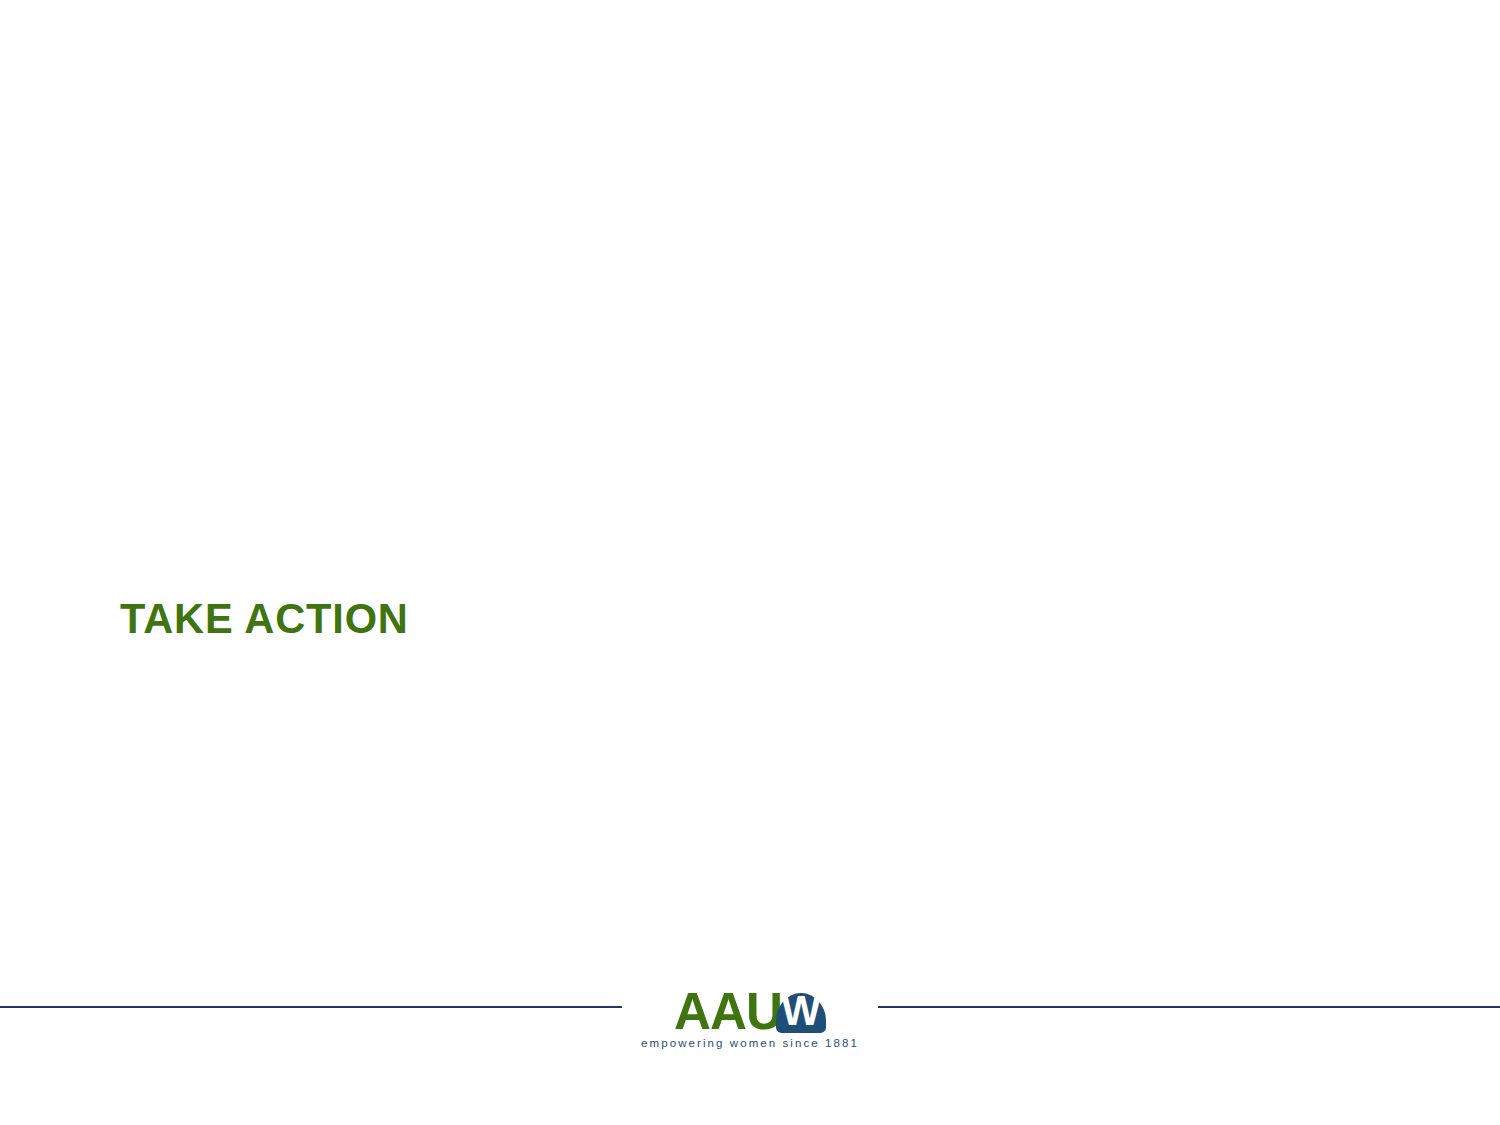TAKE ACTION
AAU W
empowering women since 1881